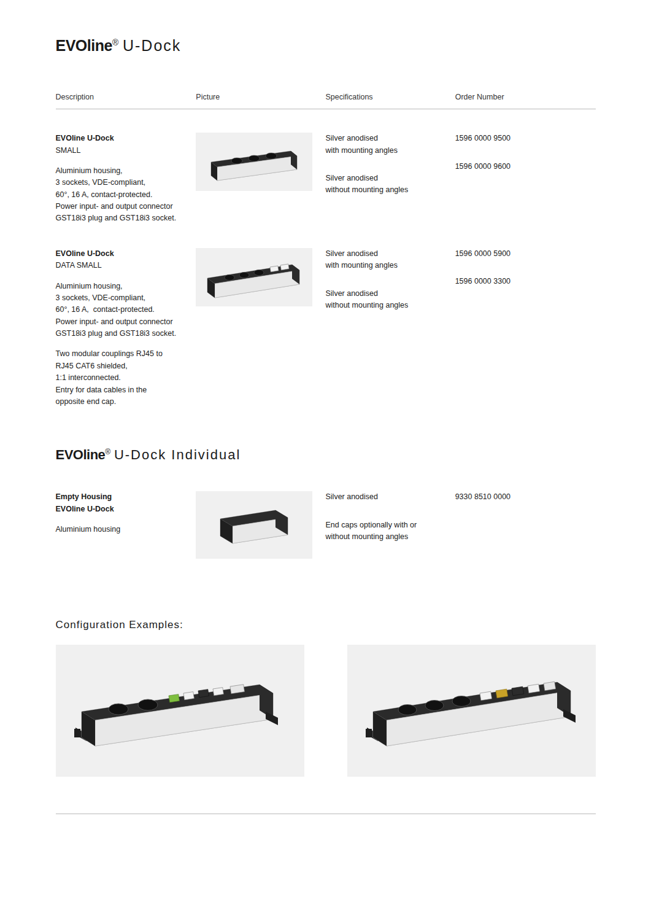EVOline® U-Dock
| Description | Picture | Specifications | Order Number |
| --- | --- | --- | --- |
| EVOline U-Dock SMALL Aluminium housing, 3 sockets, VDE-compliant, 60°, 16 A, contact-protected. Power input- and output connector GST18i3 plug and GST18i3 socket. | | Silver anodised with mounting angles Silver anodised without mounting angles | 1596 0000 9500 1596 0000 9600 |
| EVOline U-Dock DATA SMALL Aluminium housing, 3 sockets, VDE-compliant, 60°, 16 A, contact-protected. Power input- and output connector GST18i3 plug and GST18i3 socket. Two modular couplings RJ45 to RJ45 CAT6 shielded, 1:1 interconnected. Entry for data cables in the opposite end cap. | | Silver anodised with mounting angles Silver anodised without mounting angles | 1596 0000 5900 1596 0000 3300 |
EVOline® U-Dock Individual
| Empty Housing EVOline U-Dock Aluminium housing | | Silver anodised End caps optionally with or without mounting angles | 9330 8510 0000 |
Configuration Examples: